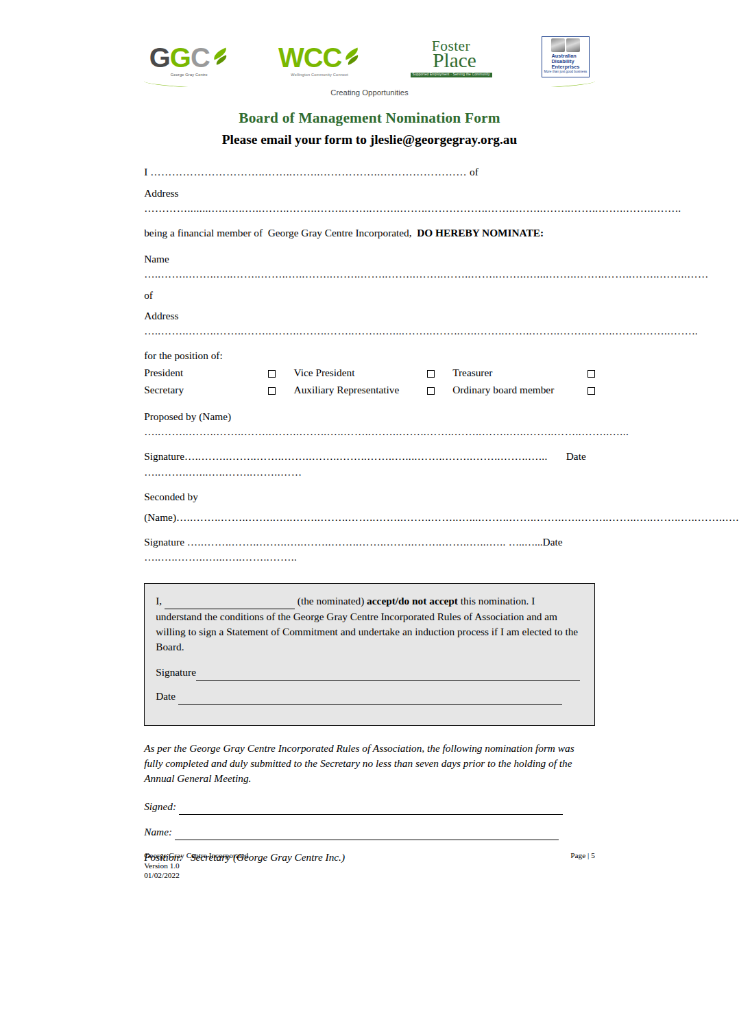GGC
George Gray Centre
WCC
Wellington Community Connect
Foster Place
Supported Employment · Serving the Community
Australian
Disability
Enterprises
More than just good business
Creating Opportunities
Board of Management Nomination Form
Please email your form to jleslie@georgegray.org.au
I …………………………..……..……..……………..…………………… of
Address …………........…..…..…..……..……..……..……..……..……..……………..……..……..……..……..……..……..……..
being a financial member of George Gray Centre Incorporated, DO HEREBY NOMINATE:
Name …..……..……..…..……..……..…..……..……..……..……..……..……..……..……..…....……..……..……..……..……..……
of
Address …..……..……..……..……..……..……..……..……..…....……..……..…..……..……..……..……..……..……..……..……..
for the position of:
| President | | Vice President | | Treasurer | |
| Secretary | | Auxiliary Representative | | Ordinary board member | |
Proposed by (Name) …..……..……..……..……..……..……..…..……..……..……..……..……..……..…..……..……..……..…...
Signature…..……..……..……..……..……..……..……..…....……..……..……..……..…... Date …..……..…...…..……..……..……
Seconded by
(Name)…..……..……..……..…..……..……..……..……..……..……..…....……..……..……..…..……..……..…..……..…..……..…...
Signature …..……..……..……..…..……..……..……..……..……..……..…...….. …..…...Date …..…..……..…...…..……..……..
I, (the nominated) accept/do not accept this nomination. I understand the conditions of the George Gray Centre Incorporated Rules of Association and am willing to sign a Statement of Commitment and undertake an induction process if I am elected to the Board.
Signature
Date
As per the George Gray Centre Incorporated Rules of Association, the following nomination form was fully completed and duly submitted to the Secretary no less than seven days prior to the holding of the Annual General Meeting.
Signed:
Name:
Position: Secretary (George Gray Centre Inc.)
Page | 5
George Gray Centre Incorporated
Version 1.0
01/02/2022